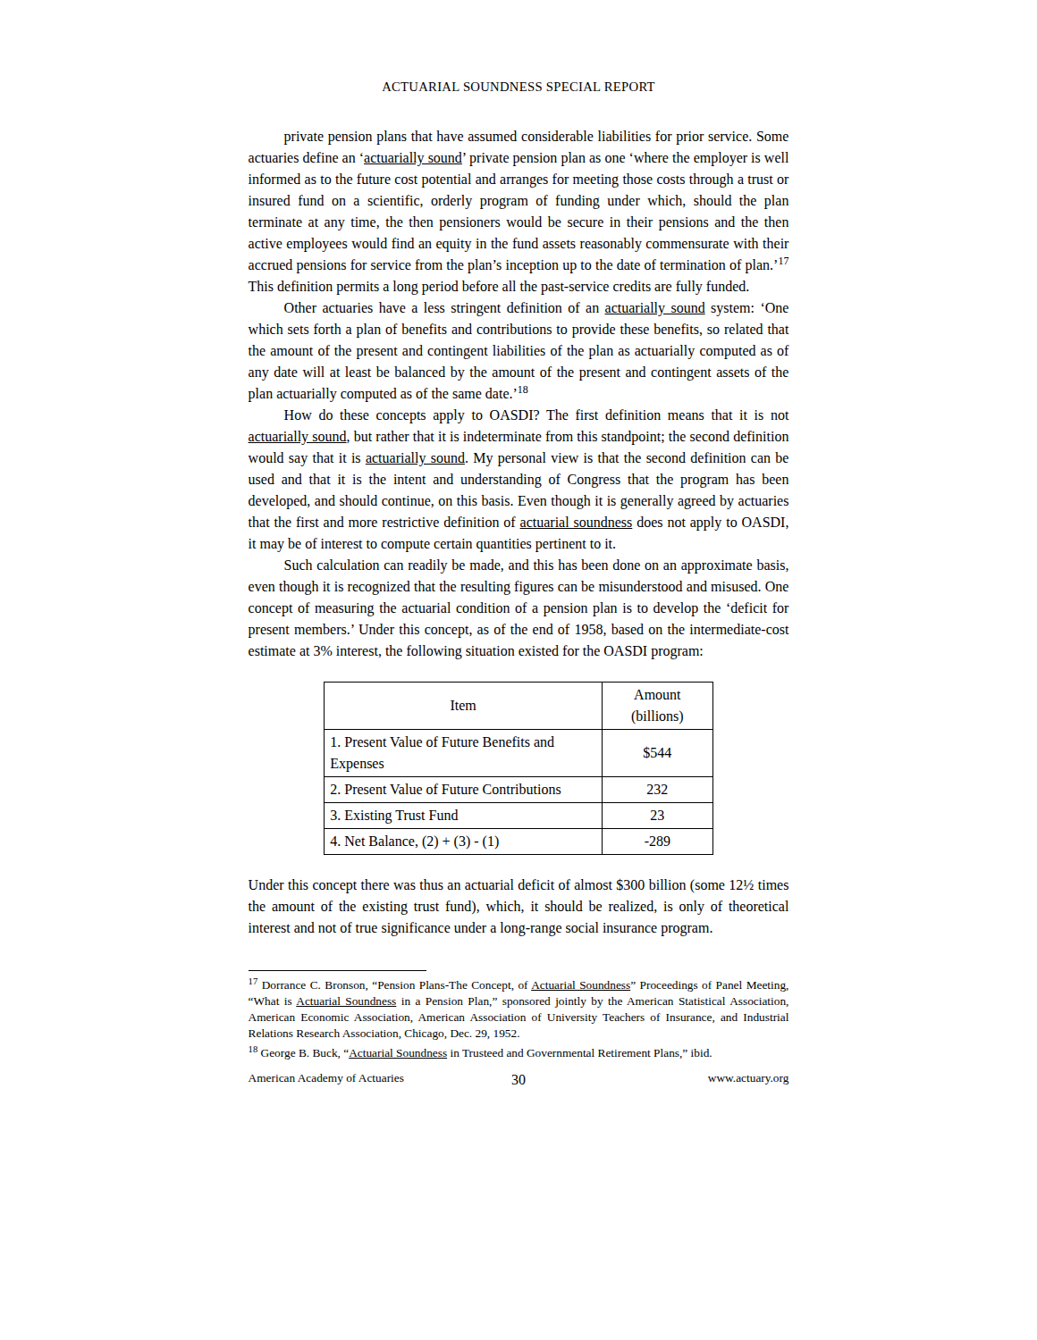ACTUARIAL SOUNDNESS SPECIAL REPORT
private pension plans that have assumed considerable liabilities for prior service. Some actuaries define an ‘actuarially sound’ private pension plan as one ‘where the employer is well informed as to the future cost potential and arranges for meeting those costs through a trust or insured fund on a scientific, orderly program of funding under which, should the plan terminate at any time, the then pensioners would be secure in their pensions and the then active employees would find an equity in the fund assets reasonably commensurate with their accrued pensions for service from the plan’s inception up to the date of termination of plan.’17 This definition permits a long period before all the past-service credits are fully funded.
Other actuaries have a less stringent definition of an actuarially sound system: ‘One which sets forth a plan of benefits and contributions to provide these benefits, so related that the amount of the present and contingent liabilities of the plan as actuarially computed as of any date will at least be balanced by the amount of the present and contingent assets of the plan actuarially computed as of the same date.’18
How do these concepts apply to OASDI? The first definition means that it is not actuarially sound, but rather that it is indeterminate from this standpoint; the second definition would say that it is actuarially sound. My personal view is that the second definition can be used and that it is the intent and understanding of Congress that the program has been developed, and should continue, on this basis. Even though it is generally agreed by actuaries that the first and more restrictive definition of actuarial soundness does not apply to OASDI, it may be of interest to compute certain quantities pertinent to it.
Such calculation can readily be made, and this has been done on an approximate basis, even though it is recognized that the resulting figures can be misunderstood and misused. One concept of measuring the actuarial condition of a pension plan is to develop the ‘deficit for present members.’ Under this concept, as of the end of 1958, based on the intermediate-cost estimate at 3% interest, the following situation existed for the OASDI program:
| Item | Amount (billions) |
| --- | --- |
| 1. Present Value of Future Benefits and Expenses | $544 |
| 2. Present Value of Future Contributions | 232 |
| 3. Existing Trust Fund | 23 |
| 4. Net Balance, (2) + (3) - (1) | -289 |
Under this concept there was thus an actuarial deficit of almost $300 billion (some 12½ times the amount of the existing trust fund), which, it should be realized, is only of theoretical interest and not of true significance under a long-range social insurance program.
17 Dorrance C. Bronson, “Pension Plans-The Concept, of Actuarial Soundness” Proceedings of Panel Meeting, “What is Actuarial Soundness in a Pension Plan,” sponsored jointly by the American Statistical Association, American Economic Association, American Association of University Teachers of Insurance, and Industrial Relations Research Association, Chicago, Dec. 29, 1952.
18 George B. Buck, “Actuarial Soundness in Trusteed and Governmental Retirement Plans,” ibid.
American Academy of Actuaries 30 www.actuary.org